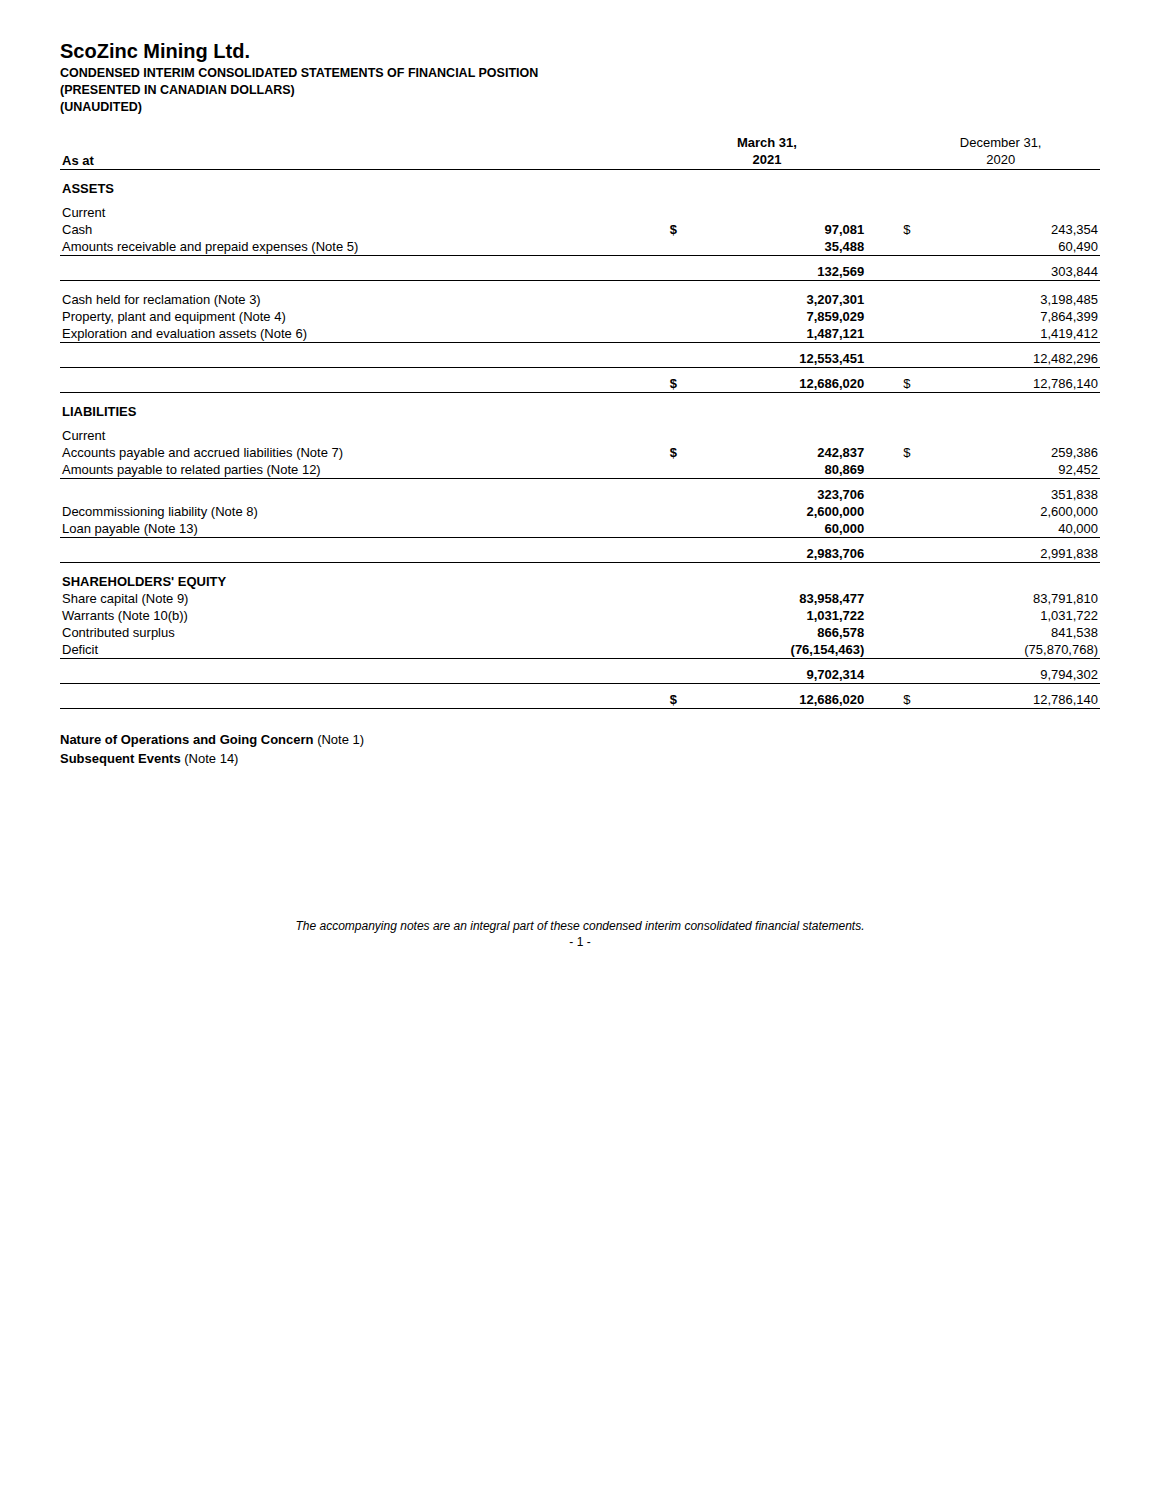ScoZinc Mining Ltd.
CONDENSED INTERIM CONSOLIDATED STATEMENTS OF FINANCIAL POSITION
(PRESENTED IN CANADIAN DOLLARS)
(UNAUDITED)
| | March 31, | | December 31, |
| As at | 2021 | | 2020 |
| ASSETS | | | | | |
| Current | | | | | |
| Cash | $ | 97,081 | | $ | 243,354 |
| Amounts receivable and prepaid expenses (Note 5) | | 35,488 | | | 60,490 |
| | | 132,569 | | | 303,844 |
| Cash held for reclamation (Note 3) | | 3,207,301 | | | 3,198,485 |
| Property, plant and equipment (Note 4) | | 7,859,029 | | | 7,864,399 |
| Exploration and evaluation assets (Note 6) | | 1,487,121 | | | 1,419,412 |
| | | 12,553,451 | | | 12,482,296 |
| | $ | 12,686,020 | | $ | 12,786,140 |
| LIABILITIES | | | | | |
| Current | | | | | |
| Accounts payable and accrued liabilities (Note 7) | $ | 242,837 | | $ | 259,386 |
| Amounts payable to related parties (Note 12) | | 80,869 | | | 92,452 |
| | | 323,706 | | | 351,838 |
| Decommissioning liability (Note 8) | | 2,600,000 | | | 2,600,000 |
| Loan payable (Note 13) | | 60,000 | | | 40,000 |
| | | 2,983,706 | | | 2,991,838 |
| SHAREHOLDERS' EQUITY | | | | | |
| Share capital (Note 9) | | 83,958,477 | | | 83,791,810 |
| Warrants (Note 10(b)) | | 1,031,722 | | | 1,031,722 |
| Contributed surplus | | 866,578 | | | 841,538 |
| Deficit | | (76,154,463) | | | (75,870,768) |
| | | 9,702,314 | | | 9,794,302 |
| | $ | 12,686,020 | | $ | 12,786,140 |
Nature of Operations and Going Concern (Note 1)
Subsequent Events (Note 14)
The accompanying notes are an integral part of these condensed interim consolidated financial statements.
- 1 -